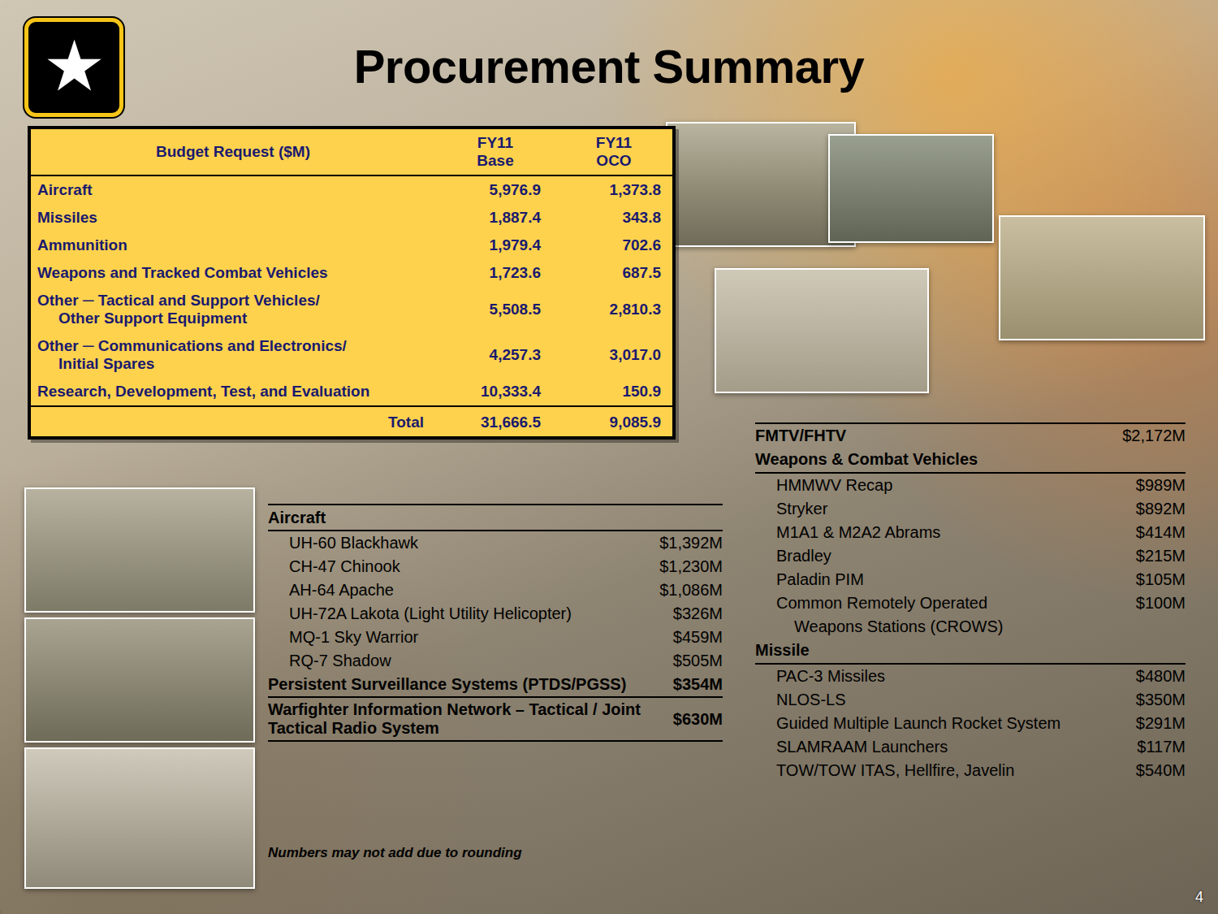Procurement Summary
| Budget Request ($M) | FY11 Base | FY11 OCO |
| --- | --- | --- |
| Aircraft | 5,976.9 | 1,373.8 |
| Missiles | 1,887.4 | 343.8 |
| Ammunition | 1,979.4 | 702.6 |
| Weapons and Tracked Combat Vehicles | 1,723.6 | 687.5 |
| Other ─ Tactical and Support Vehicles/ Other Support Equipment | 5,508.5 | 2,810.3 |
| Other ─ Communications and Electronics/ Initial Spares | 4,257.3 | 3,017.0 |
| Research, Development, Test, and Evaluation | 10,333.4 | 150.9 |
| Total | 31,666.5 | 9,085.9 |
| FMTV/FHTV | $2,172M |
| Weapons & Combat Vehicles | |
| HMMWV Recap | $989M |
| Stryker | $892M |
| M1A1 & M2A2 Abrams | $414M |
| Bradley | $215M |
| Paladin PIM | $105M |
| Common Remotely Operated | $100M |
| Weapons Stations (CROWS) | |
| Missile | |
| PAC-3 Missiles | $480M |
| NLOS-LS | $350M |
| Guided Multiple Launch Rocket System | $291M |
| SLAMRAAM Launchers | $117M |
| TOW/TOW ITAS, Hellfire, Javelin | $540M |
| Aircraft | |
| UH-60 Blackhawk | $1,392M |
| CH-47 Chinook | $1,230M |
| AH-64 Apache | $1,086M |
| UH-72A Lakota (Light Utility Helicopter) | $326M |
| MQ-1 Sky Warrior | $459M |
| RQ-7 Shadow | $505M |
| Persistent Surveillance Systems (PTDS/PGSS) | $354M |
| Warfighter Information Network – Tactical / Joint Tactical Radio System | $630M |
Numbers may not add due to rounding
4